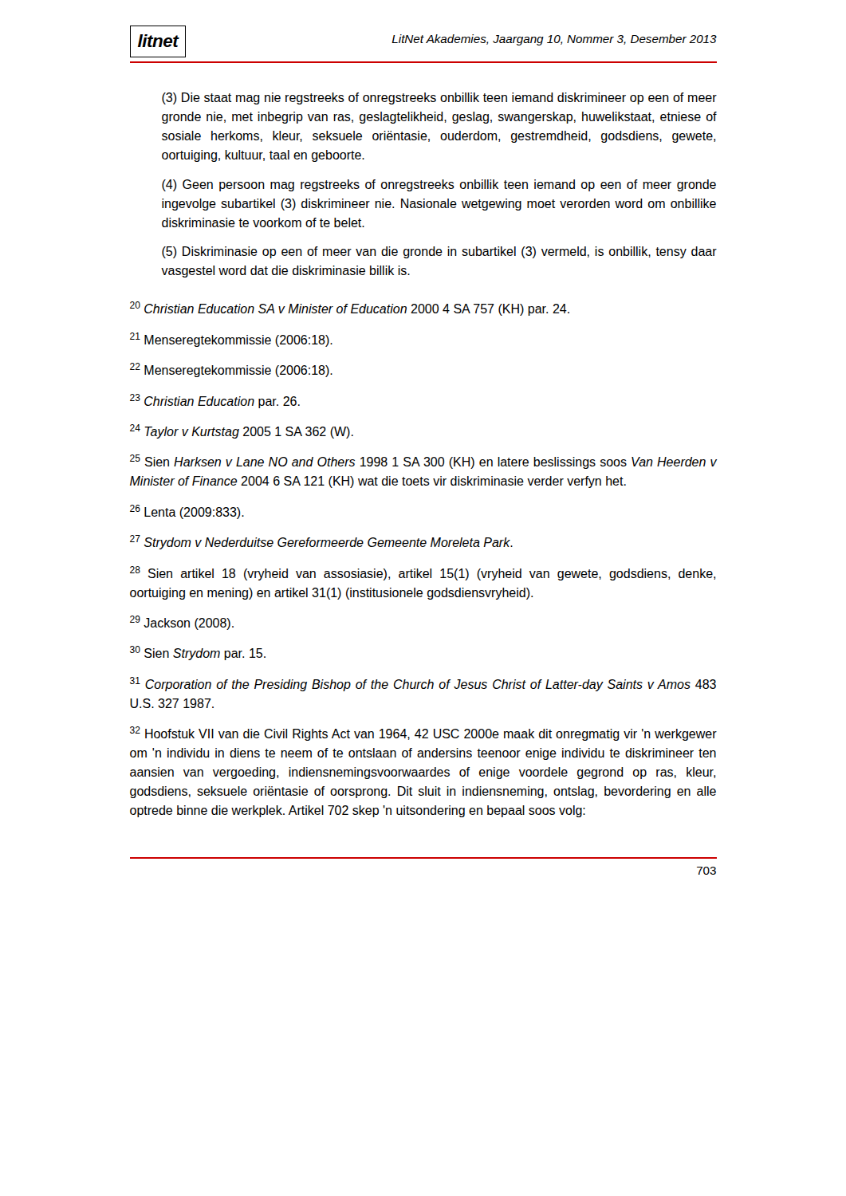litnet
LitNet Akademies, Jaargang 10, Nommer 3, Desember 2013
(3) Die staat mag nie regstreeks of onregstreeks onbillik teen iemand diskrimineer op een of meer gronde nie, met inbegrip van ras, geslagtelikheid, geslag, swangerskap, huwelikstaat, etniese of sosiale herkoms, kleur, seksuele oriëntasie, ouderdom, gestremdheid, godsdiens, gewete, oortuiging, kultuur, taal en geboorte.
(4) Geen persoon mag regstreeks of onregstreeks onbillik teen iemand op een of meer gronde ingevolge subartikel (3) diskrimineer nie. Nasionale wetgewing moet verorden word om onbillike diskriminasie te voorkom of te belet.
(5) Diskriminasie op een of meer van die gronde in subartikel (3) vermeld, is onbillik, tensy daar vasgestel word dat die diskriminasie billik is.
20 Christian Education SA v Minister of Education 2000 4 SA 757 (KH) par. 24.
21 Menseregtekommissie (2006:18).
22 Menseregtekommissie (2006:18).
23 Christian Education par. 26.
24 Taylor v Kurtstag 2005 1 SA 362 (W).
25 Sien Harksen v Lane NO and Others 1998 1 SA 300 (KH) en latere beslissings soos Van Heerden v Minister of Finance 2004 6 SA 121 (KH) wat die toets vir diskriminasie verder verfyn het.
26 Lenta (2009:833).
27 Strydom v Nederduitse Gereformeerde Gemeente Moreleta Park.
28 Sien artikel 18 (vryheid van assosiasie), artikel 15(1) (vryheid van gewete, godsdiens, denke, oortuiging en mening) en artikel 31(1) (institusionele godsdiensvryheid).
29 Jackson (2008).
30 Sien Strydom par. 15.
31 Corporation of the Presiding Bishop of the Church of Jesus Christ of Latter-day Saints v Amos 483 U.S. 327 1987.
32 Hoofstuk VII van die Civil Rights Act van 1964, 42 USC 2000e maak dit onregmatig vir 'n werkgewer om 'n individu in diens te neem of te ontslaan of andersins teenoor enige individu te diskrimineer ten aansien van vergoeding, indiensnemingsvoorwaardes of enige voordele gegrond op ras, kleur, godsdiens, seksuele oriëntasie of oorsprong. Dit sluit in indiensneming, ontslag, bevordering en alle optrede binne die werkplek. Artikel 702 skep 'n uitsondering en bepaal soos volg:
703